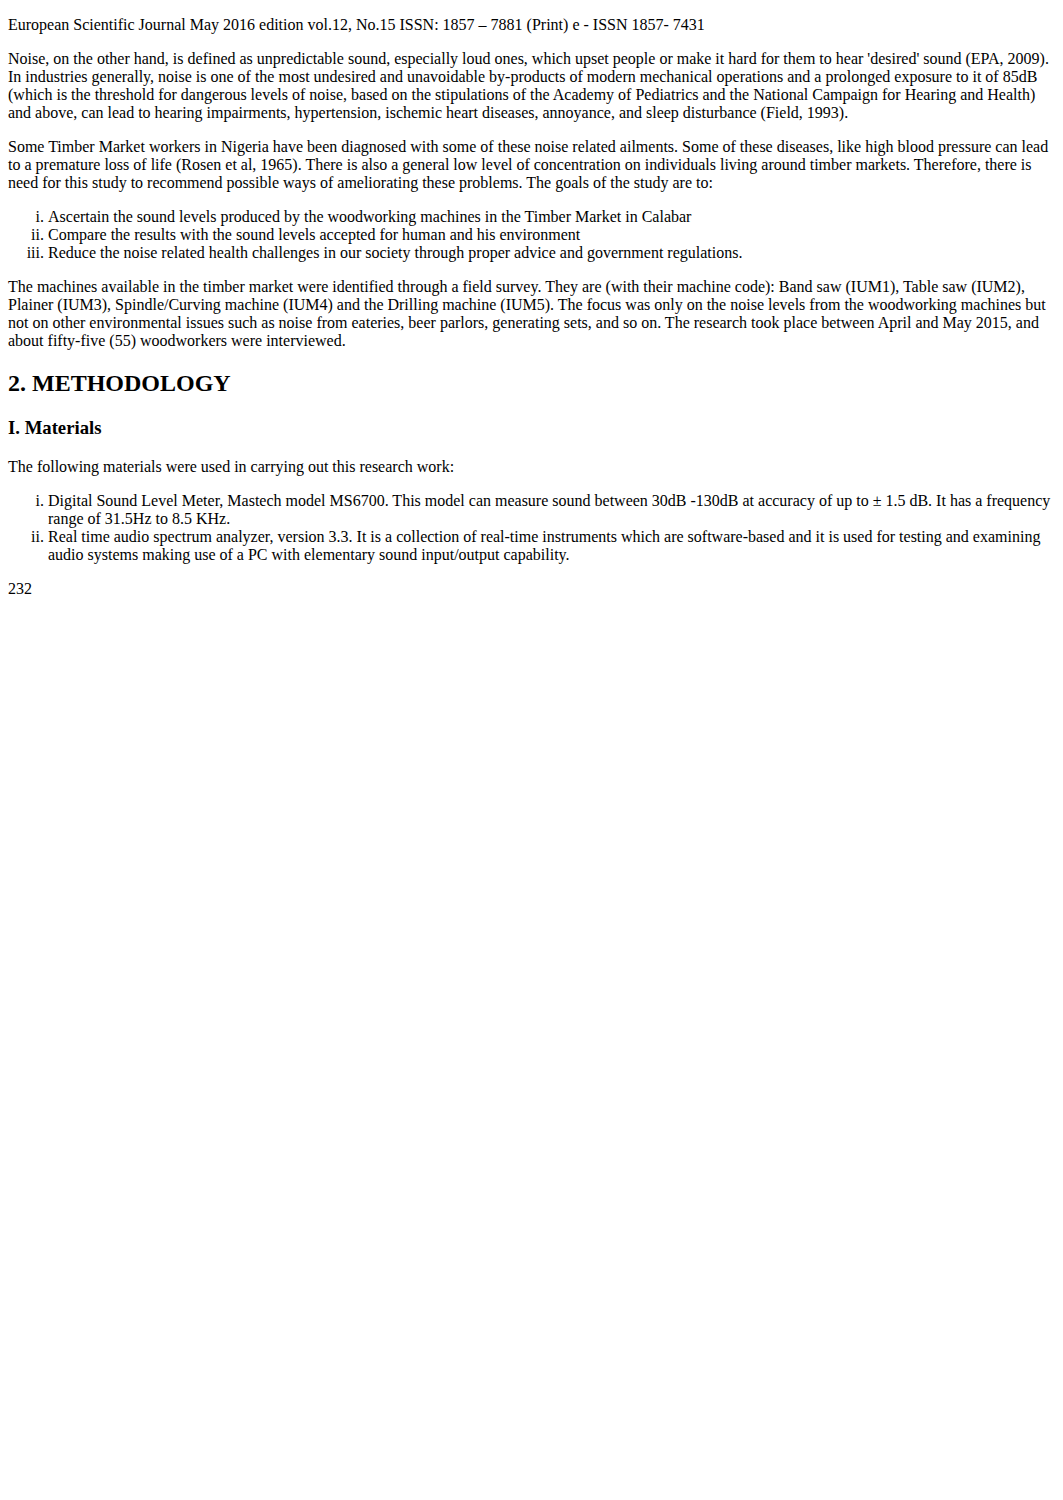European Scientific Journal May 2016 edition vol.12, No.15 ISSN: 1857 – 7881 (Print) e - ISSN 1857- 7431
Noise, on the other hand, is defined as unpredictable sound, especially loud ones, which upset people or make it hard for them to hear 'desired' sound (EPA, 2009). In industries generally, noise is one of the most undesired and unavoidable by-products of modern mechanical operations and a prolonged exposure to it of 85dB (which is the threshold for dangerous levels of noise, based on the stipulations of the Academy of Pediatrics and the National Campaign for Hearing and Health) and above, can lead to hearing impairments, hypertension, ischemic heart diseases, annoyance, and sleep disturbance (Field, 1993).
Some Timber Market workers in Nigeria have been diagnosed with some of these noise related ailments. Some of these diseases, like high blood pressure can lead to a premature loss of life (Rosen et al, 1965). There is also a general low level of concentration on individuals living around timber markets. Therefore, there is need for this study to recommend possible ways of ameliorating these problems. The goals of the study are to:
Ascertain the sound levels produced by the woodworking machines in the Timber Market in Calabar
Compare the results with the sound levels accepted for human and his environment
Reduce the noise related health challenges in our society through proper advice and government regulations.
The machines available in the timber market were identified through a field survey. They are (with their machine code): Band saw (IUM1), Table saw (IUM2), Plainer (IUM3), Spindle/Curving machine (IUM4) and the Drilling machine (IUM5). The focus was only on the noise levels from the woodworking machines but not on other environmental issues such as noise from eateries, beer parlors, generating sets, and so on. The research took place between April and May 2015, and about fifty-five (55) woodworkers were interviewed.
2. METHODOLOGY
I. Materials
The following materials were used in carrying out this research work:
Digital Sound Level Meter, Mastech model MS6700. This model can measure sound between 30dB -130dB at accuracy of up to ± 1.5 dB. It has a frequency range of 31.5Hz to 8.5 KHz.
Real time audio spectrum analyzer, version 3.3. It is a collection of real-time instruments which are software-based and it is used for testing and examining audio systems making use of a PC with elementary sound input/output capability.
232